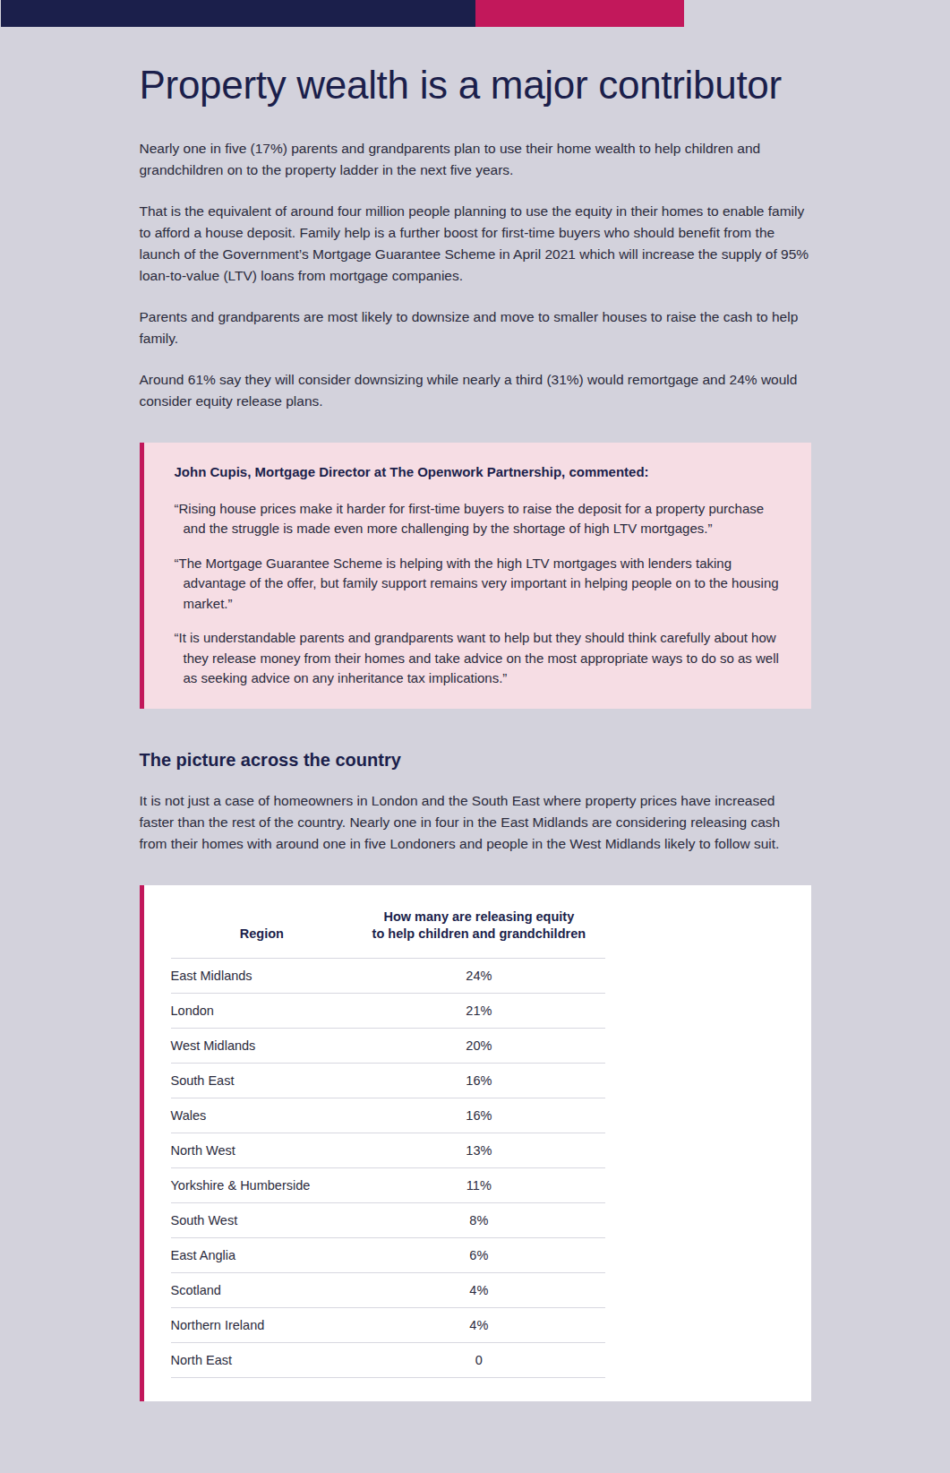Property wealth is a major contributor
Nearly one in five (17%) parents and grandparents plan to use their home wealth to help children and grandchildren on to the property ladder in the next five years.
That is the equivalent of around four million people planning to use the equity in their homes to enable family to afford a house deposit. Family help is a further boost for first-time buyers who should benefit from the launch of the Government’s Mortgage Guarantee Scheme in April 2021 which will increase the supply of 95% loan-to-value (LTV) loans from mortgage companies.
Parents and grandparents are most likely to downsize and move to smaller houses to raise the cash to help family.
Around 61% say they will consider downsizing while nearly a third (31%) would remortgage and 24% would consider equity release plans.
John Cupis, Mortgage Director at The Openwork Partnership, commented:
“Rising house prices make it harder for first-time buyers to raise the deposit for a property purchase and the struggle is made even more challenging by the shortage of high LTV mortgages.”
“The Mortgage Guarantee Scheme is helping with the high LTV mortgages with lenders taking advantage of the offer, but family support remains very important in helping people on to the housing market.”
“It is understandable parents and grandparents want to help but they should think carefully about how they release money from their homes and take advice on the most appropriate ways to do so as well as seeking advice on any inheritance tax implications.”
The picture across the country
It is not just a case of homeowners in London and the South East where property prices have increased faster than the rest of the country. Nearly one in four in the East Midlands are considering releasing cash from their homes with around one in five Londoners and people in the West Midlands likely to follow suit.
| Region | How many are releasing equity to help children and grandchildren |
| --- | --- |
| East Midlands | 24% |
| London | 21% |
| West Midlands | 20% |
| South East | 16% |
| Wales | 16% |
| North West | 13% |
| Yorkshire & Humberside | 11% |
| South West | 8% |
| East Anglia | 6% |
| Scotland | 4% |
| Northern Ireland | 4% |
| North East | 0 |